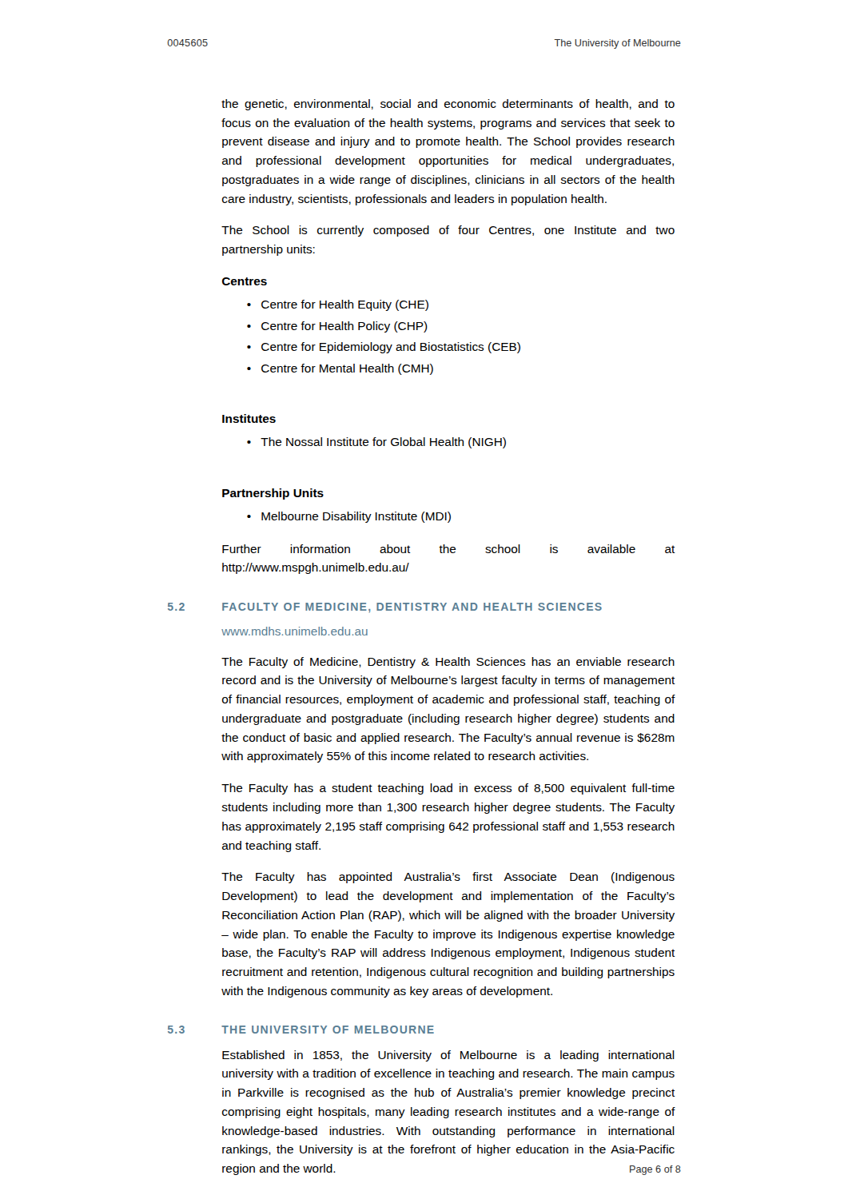0045605
The University of Melbourne
the genetic, environmental, social and economic determinants of health, and to focus on the evaluation of the health systems, programs and services that seek to prevent disease and injury and to promote health. The School provides research and professional development opportunities for medical undergraduates, postgraduates in a wide range of disciplines, clinicians in all sectors of the health care industry, scientists, professionals and leaders in population health.
The School is currently composed of four Centres, one Institute and two partnership units:
Centres
Centre for Health Equity (CHE)
Centre for Health Policy (CHP)
Centre for Epidemiology and Biostatistics (CEB)
Centre for Mental Health (CMH)
Institutes
The Nossal Institute for Global Health (NIGH)
Partnership Units
Melbourne Disability Institute (MDI)
Further information about the school is available at http://www.mspgh.unimelb.edu.au/
5.2 Faculty of Medicine, Dentistry and Health Sciences
www.mdhs.unimelb.edu.au
The Faculty of Medicine, Dentistry & Health Sciences has an enviable research record and is the University of Melbourne’s largest faculty in terms of management of financial resources, employment of academic and professional staff, teaching of undergraduate and postgraduate (including research higher degree) students and the conduct of basic and applied research. The Faculty’s annual revenue is $628m with approximately 55% of this income related to research activities.
The Faculty has a student teaching load in excess of 8,500 equivalent full-time students including more than 1,300 research higher degree students. The Faculty has approximately 2,195 staff comprising 642 professional staff and 1,553 research and teaching staff.
The Faculty has appointed Australia’s first Associate Dean (Indigenous Development) to lead the development and implementation of the Faculty’s Reconciliation Action Plan (RAP), which will be aligned with the broader University – wide plan. To enable the Faculty to improve its Indigenous expertise knowledge base, the Faculty’s RAP will address Indigenous employment, Indigenous student recruitment and retention, Indigenous cultural recognition and building partnerships with the Indigenous community as key areas of development.
5.3 The University of Melbourne
Established in 1853, the University of Melbourne is a leading international university with a tradition of excellence in teaching and research. The main campus in Parkville is recognised as the hub of Australia’s premier knowledge precinct comprising eight hospitals, many leading research institutes and a wide-range of knowledge-based industries. With outstanding performance in international rankings, the University is at the forefront of higher education in the Asia-Pacific region and the world.
Page 6 of 8